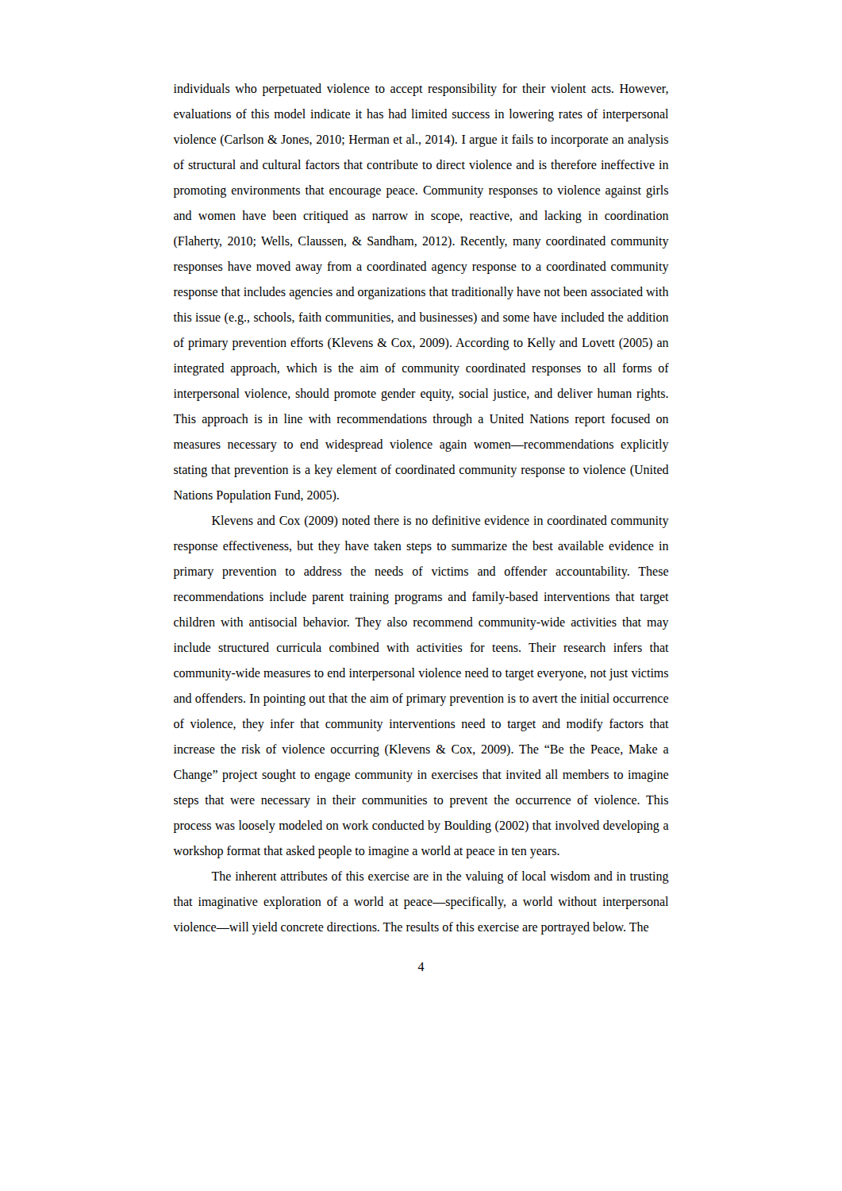individuals who perpetuated violence to accept responsibility for their violent acts. However, evaluations of this model indicate it has had limited success in lowering rates of interpersonal violence (Carlson & Jones, 2010; Herman et al., 2014). I argue it fails to incorporate an analysis of structural and cultural factors that contribute to direct violence and is therefore ineffective in promoting environments that encourage peace. Community responses to violence against girls and women have been critiqued as narrow in scope, reactive, and lacking in coordination (Flaherty, 2010; Wells, Claussen, & Sandham, 2012). Recently, many coordinated community responses have moved away from a coordinated agency response to a coordinated community response that includes agencies and organizations that traditionally have not been associated with this issue (e.g., schools, faith communities, and businesses) and some have included the addition of primary prevention efforts (Klevens & Cox, 2009). According to Kelly and Lovett (2005) an integrated approach, which is the aim of community coordinated responses to all forms of interpersonal violence, should promote gender equity, social justice, and deliver human rights. This approach is in line with recommendations through a United Nations report focused on measures necessary to end widespread violence again women—recommendations explicitly stating that prevention is a key element of coordinated community response to violence (United Nations Population Fund, 2005).
Klevens and Cox (2009) noted there is no definitive evidence in coordinated community response effectiveness, but they have taken steps to summarize the best available evidence in primary prevention to address the needs of victims and offender accountability. These recommendations include parent training programs and family-based interventions that target children with antisocial behavior. They also recommend community-wide activities that may include structured curricula combined with activities for teens. Their research infers that community-wide measures to end interpersonal violence need to target everyone, not just victims and offenders. In pointing out that the aim of primary prevention is to avert the initial occurrence of violence, they infer that community interventions need to target and modify factors that increase the risk of violence occurring (Klevens & Cox, 2009). The “Be the Peace, Make a Change” project sought to engage community in exercises that invited all members to imagine steps that were necessary in their communities to prevent the occurrence of violence. This process was loosely modeled on work conducted by Boulding (2002) that involved developing a workshop format that asked people to imagine a world at peace in ten years.
The inherent attributes of this exercise are in the valuing of local wisdom and in trusting that imaginative exploration of a world at peace—specifically, a world without interpersonal violence—will yield concrete directions. The results of this exercise are portrayed below. The
4